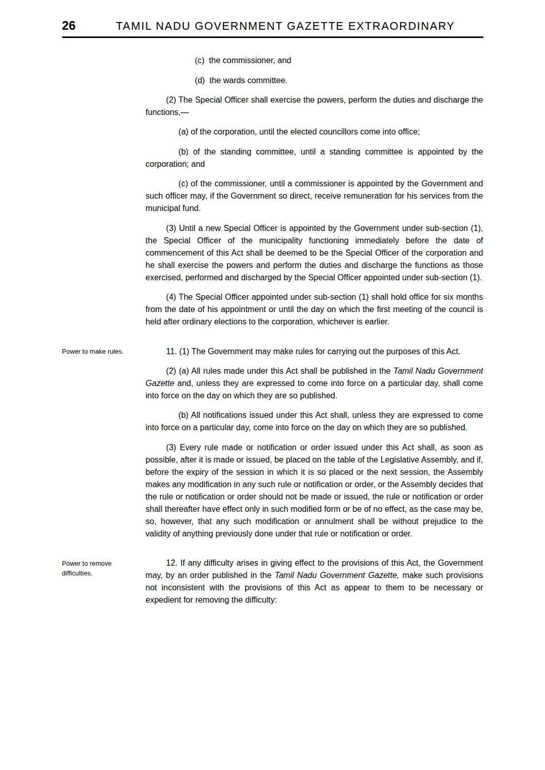26 TAMIL NADU GOVERNMENT GAZETTE EXTRAORDINARY
(c) the commissioner, and
(d) the wards committee.
(2) The Special Officer shall exercise the powers, perform the duties and discharge the functions,—
(a) of the corporation, until the elected councillors come into office;
(b) of the standing committee, until a standing committee is appointed by the corporation; and
(c) of the commissioner, until a commissioner is appointed by the Government and such officer may, if the Government so direct, receive remuneration for his services from the municipal fund.
(3) Until a new Special Officer is appointed by the Government under sub-section (1), the Special Officer of the municipality functioning immediately before the date of commencement of this Act shall be deemed to be the Special Officer of the corporation and he shall exercise the powers and perform the duties and discharge the functions as those exercised, performed and discharged by the Special Officer appointed under sub-section (1).
(4) The Special Officer appointed under sub-section (1) shall hold office for six months from the date of his appointment or until the day on which the first meeting of the council is held after ordinary elections to the corporation, whichever is earlier.
Power to make rules.
11. (1) The Government may make rules for carrying out the purposes of this Act.
(2) (a) All rules made under this Act shall be published in the Tamil Nadu Government Gazette and, unless they are expressed to come into force on a particular day, shall come into force on the day on which they are so published.
(b) All notifications issued under this Act shall, unless they are expressed to come into force on a particular day, come into force on the day on which they are so published.
(3) Every rule made or notification or order issued under this Act shall, as soon as possible, after it is made or issued, be placed on the table of the Legislative Assembly, and if, before the expiry of the session in which it is so placed or the next session, the Assembly makes any modification in any such rule or notification or order, or the Assembly decides that the rule or notification or order should not be made or issued, the rule or notification or order shall thereafter have effect only in such modified form or be of no effect, as the case may be, so, however, that any such modification or annulment shall be without prejudice to the validity of anything previously done under that rule or notification or order.
Power to remove difficulties.
12. If any difficulty arises in giving effect to the provisions of this Act, the Government may, by an order published in the Tamil Nadu Government Gazette, make such provisions not inconsistent with the provisions of this Act as appear to them to be necessary or expedient for removing the difficulty: